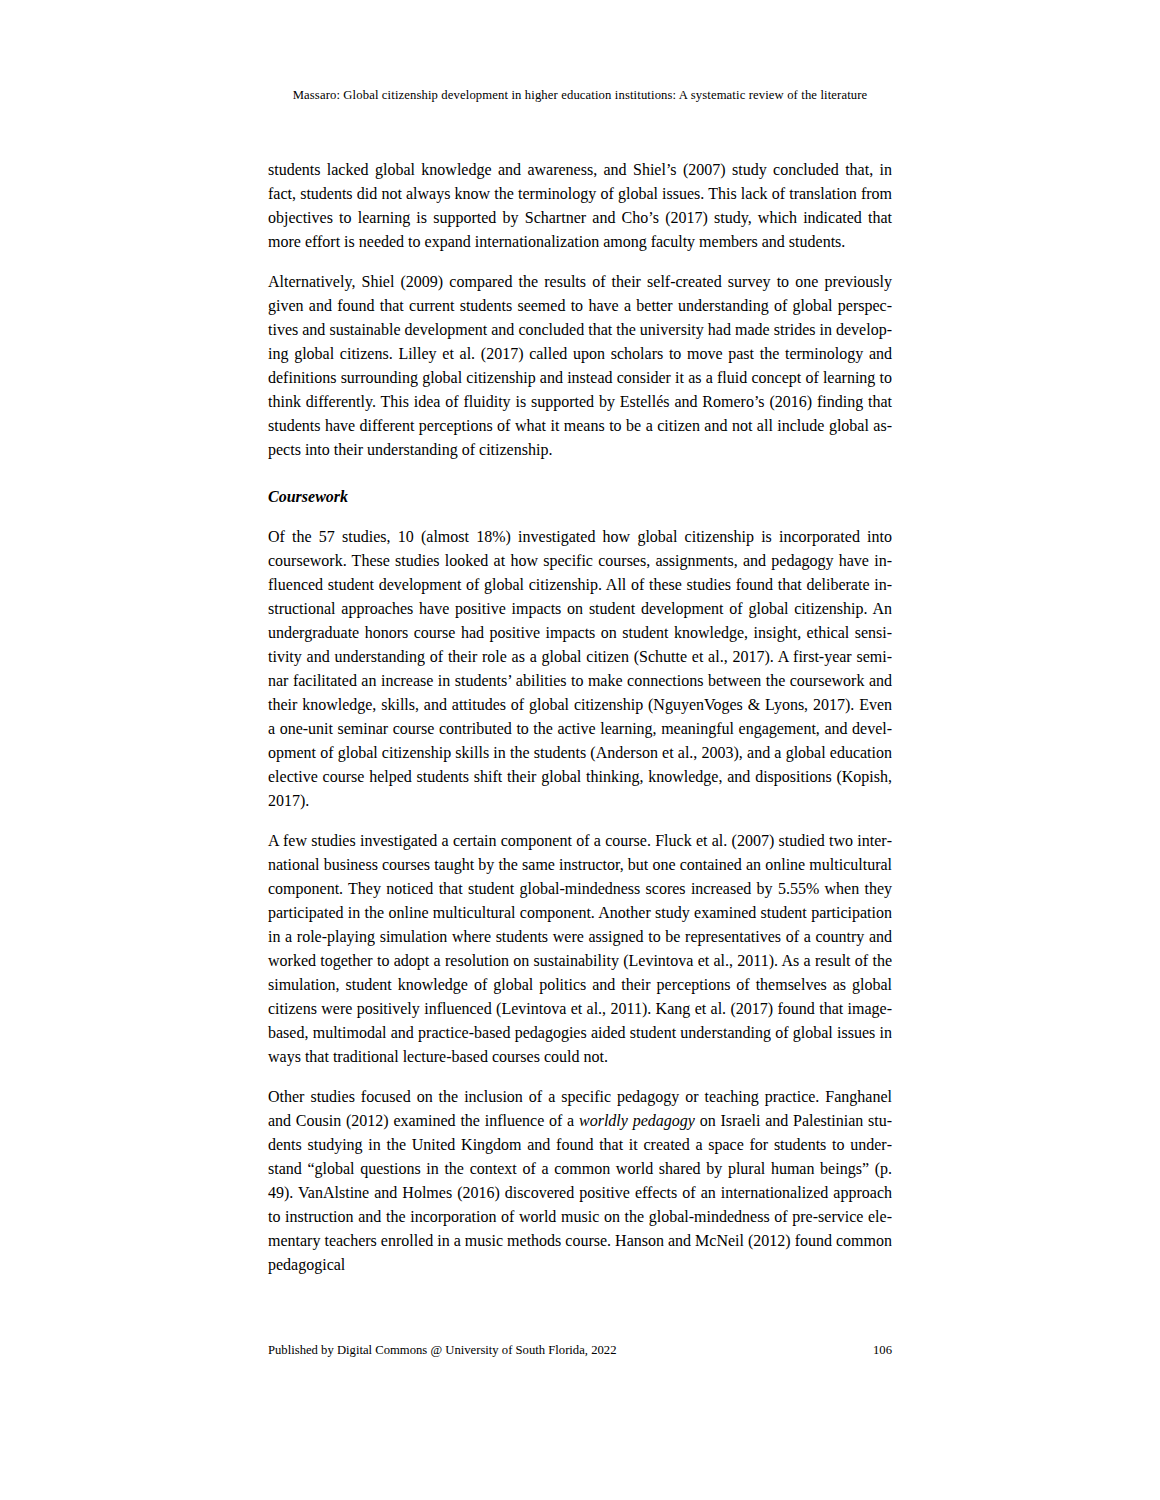Massaro: Global citizenship development in higher education institutions: A systematic review of the literature
students lacked global knowledge and awareness, and Shiel’s (2007) study concluded that, in fact, students did not always know the terminology of global issues. This lack of translation from objectives to learning is supported by Schartner and Cho’s (2017) study, which indicated that more effort is needed to expand internationalization among faculty members and students.
Alternatively, Shiel (2009) compared the results of their self-created survey to one previously given and found that current students seemed to have a better understanding of global perspectives and sustainable development and concluded that the university had made strides in developing global citizens. Lilley et al. (2017) called upon scholars to move past the terminology and definitions surrounding global citizenship and instead consider it as a fluid concept of learning to think differently. This idea of fluidity is supported by Estellés and Romero’s (2016) finding that students have different perceptions of what it means to be a citizen and not all include global aspects into their understanding of citizenship.
Coursework
Of the 57 studies, 10 (almost 18%) investigated how global citizenship is incorporated into coursework. These studies looked at how specific courses, assignments, and pedagogy have influenced student development of global citizenship. All of these studies found that deliberate instructional approaches have positive impacts on student development of global citizenship. An undergraduate honors course had positive impacts on student knowledge, insight, ethical sensitivity and understanding of their role as a global citizen (Schutte et al., 2017). A first-year seminar facilitated an increase in students’ abilities to make connections between the coursework and their knowledge, skills, and attitudes of global citizenship (NguyenVoges & Lyons, 2017). Even a one-unit seminar course contributed to the active learning, meaningful engagement, and development of global citizenship skills in the students (Anderson et al., 2003), and a global education elective course helped students shift their global thinking, knowledge, and dispositions (Kopish, 2017).
A few studies investigated a certain component of a course. Fluck et al. (2007) studied two international business courses taught by the same instructor, but one contained an online multicultural component. They noticed that student global-mindedness scores increased by 5.55% when they participated in the online multicultural component. Another study examined student participation in a role-playing simulation where students were assigned to be representatives of a country and worked together to adopt a resolution on sustainability (Levintova et al., 2011). As a result of the simulation, student knowledge of global politics and their perceptions of themselves as global citizens were positively influenced (Levintova et al., 2011). Kang et al. (2017) found that image-based, multimodal and practice-based pedagogies aided student understanding of global issues in ways that traditional lecture-based courses could not.
Other studies focused on the inclusion of a specific pedagogy or teaching practice. Fanghanel and Cousin (2012) examined the influence of a worldly pedagogy on Israeli and Palestinian students studying in the United Kingdom and found that it created a space for students to understand “global questions in the context of a common world shared by plural human beings” (p. 49). VanAlstine and Holmes (2016) discovered positive effects of an internationalized approach to instruction and the incorporation of world music on the global-mindedness of pre-service elementary teachers enrolled in a music methods course. Hanson and McNeil (2012) found common pedagogical
Published by Digital Commons @ University of South Florida, 2022
106